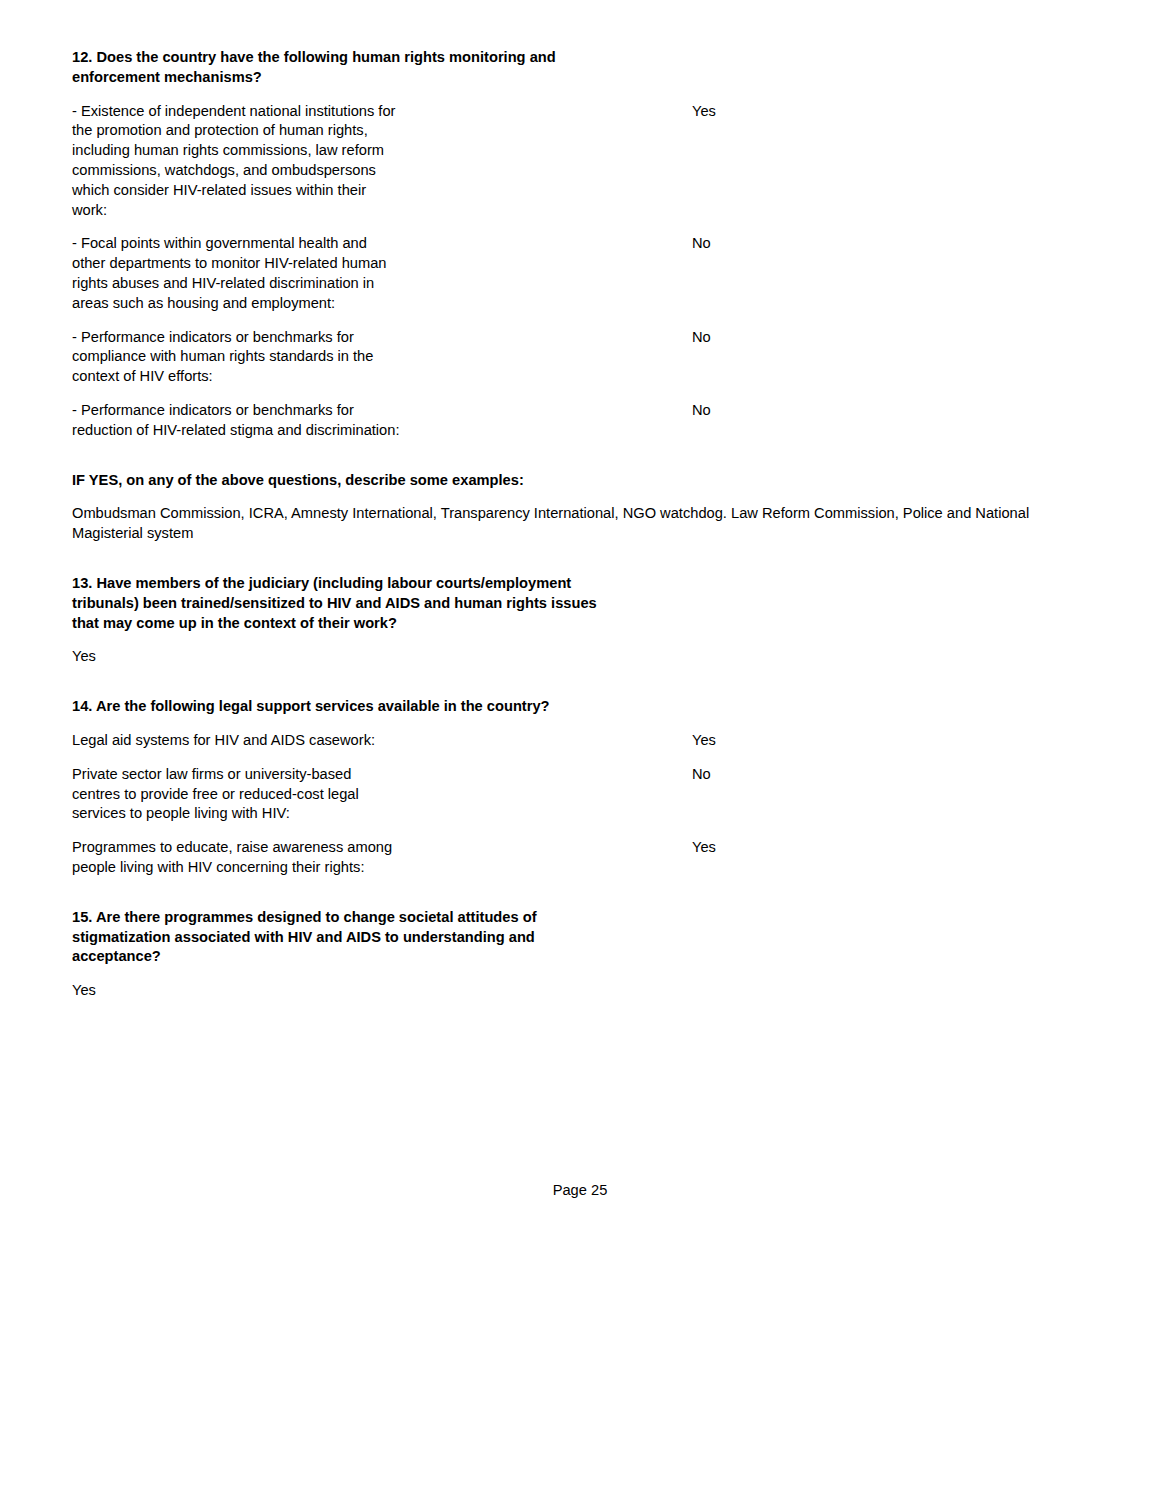12. Does the country have the following human rights monitoring and
enforcement mechanisms?
- Existence of independent national institutions for the promotion and protection of human rights, including human rights commissions, law reform commissions, watchdogs, and ombudspersons which consider HIV-related issues within their work:
Yes
- Focal points within governmental health and other departments to monitor HIV-related human rights abuses and HIV-related discrimination in areas such as housing and employment:
No
- Performance indicators or benchmarks for compliance with human rights standards in the context of HIV efforts:
No
- Performance indicators or benchmarks for reduction of HIV-related stigma and discrimination:
No
IF YES, on any of the above questions, describe some examples:
Ombudsman Commission, ICRA, Amnesty International, Transparency International, NGO watchdog. Law Reform Commission, Police and National Magisterial system
13. Have members of the judiciary (including labour courts/employment
tribunals) been trained/sensitized to HIV and AIDS and human rights issues
that may come up in the context of their work?
Yes
14. Are the following legal support services available in the country?
Legal aid systems for HIV and AIDS casework:
Yes
Private sector law firms or university-based centres to provide free or reduced-cost legal services to people living with HIV:
No
Programmes to educate, raise awareness among people living with HIV concerning their rights:
Yes
15. Are there programmes designed to change societal attitudes of
stigmatization associated with HIV and AIDS to understanding and
acceptance?
Yes
Page 25